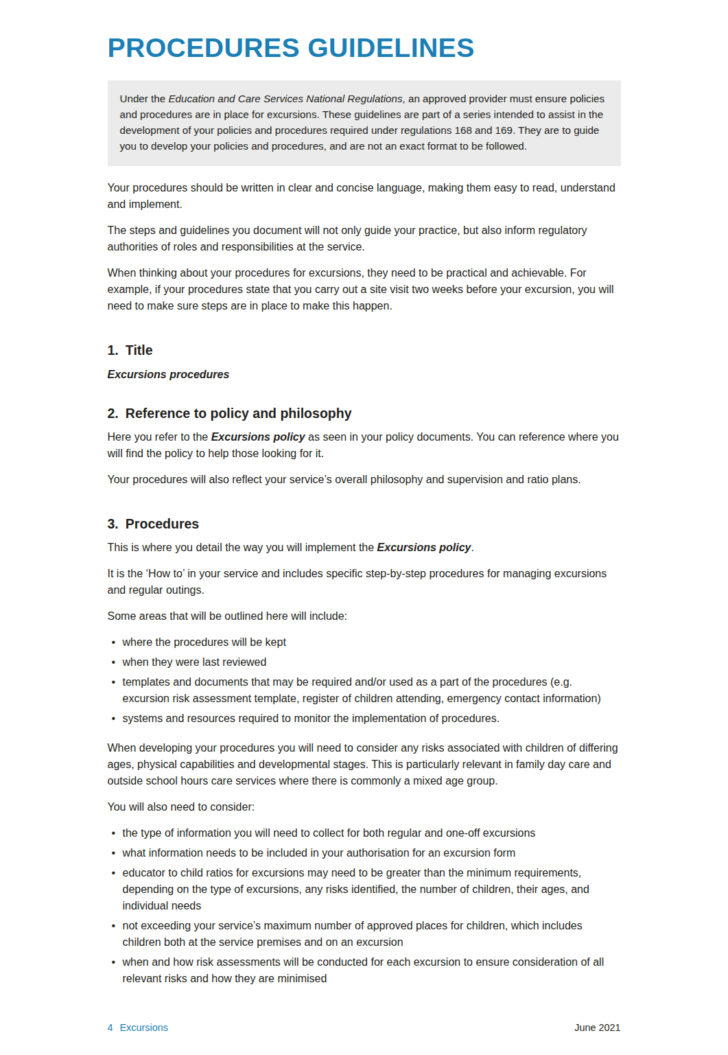PROCEDURES GUIDELINES
Under the Education and Care Services National Regulations, an approved provider must ensure policies and procedures are in place for excursions. These guidelines are part of a series intended to assist in the development of your policies and procedures required under regulations 168 and 169. They are to guide you to develop your policies and procedures, and are not an exact format to be followed.
Your procedures should be written in clear and concise language, making them easy to read, understand and implement.
The steps and guidelines you document will not only guide your practice, but also inform regulatory authorities of roles and responsibilities at the service.
When thinking about your procedures for excursions, they need to be practical and achievable. For example, if your procedures state that you carry out a site visit two weeks before your excursion, you will need to make sure steps are in place to make this happen.
1. Title
Excursions procedures
2. Reference to policy and philosophy
Here you refer to the Excursions policy as seen in your policy documents. You can reference where you will find the policy to help those looking for it.
Your procedures will also reflect your service’s overall philosophy and supervision and ratio plans.
3. Procedures
This is where you detail the way you will implement the Excursions policy.
It is the ‘How to’ in your service and includes specific step-by-step procedures for managing excursions and regular outings.
Some areas that will be outlined here will include:
where the procedures will be kept
when they were last reviewed
templates and documents that may be required and/or used as a part of the procedures (e.g. excursion risk assessment template, register of children attending, emergency contact information)
systems and resources required to monitor the implementation of procedures.
When developing your procedures you will need to consider any risks associated with children of differing ages, physical capabilities and developmental stages. This is particularly relevant in family day care and outside school hours care services where there is commonly a mixed age group.
You will also need to consider:
the type of information you will need to collect for both regular and one-off excursions
what information needs to be included in your authorisation for an excursion form
educator to child ratios for excursions may need to be greater than the minimum requirements, depending on the type of excursions, any risks identified, the number of children, their ages, and individual needs
not exceeding your service’s maximum number of approved places for children, which includes children both at the service premises and on an excursion
when and how risk assessments will be conducted for each excursion to ensure consideration of all relevant risks and how they are minimised
4 Excursions
June 2021